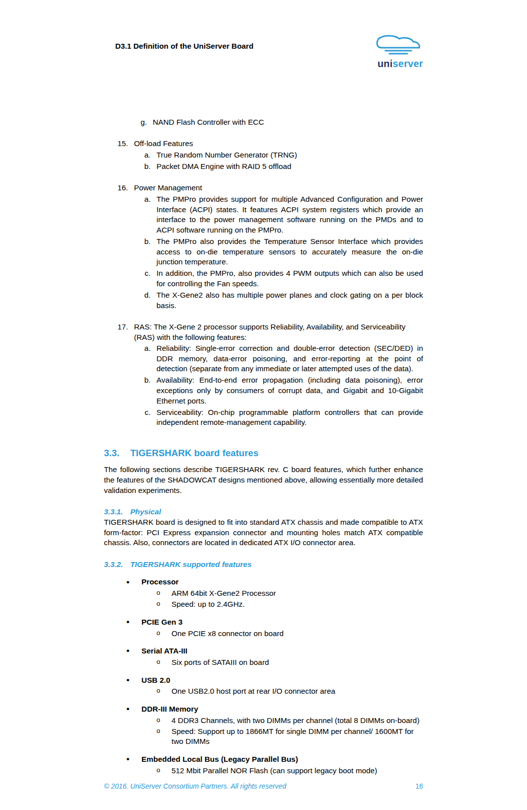D3.1 Definition of the UniServer Board
uni server
NAND Flash Controller with ECC
Off-load Features
True Random Number Generator (TRNG)
Packet DMA Engine with RAID 5 offload
Power Management
The PMPro provides support for multiple Advanced Configuration and Power Interface (ACPI) states. It features ACPI system registers which provide an interface to the power management software running on the PMDs and to ACPI software running on the PMPro.
The PMPro also provides the Temperature Sensor Interface which provides access to on-die temperature sensors to accurately measure the on-die junction temperature.
In addition, the PMPro, also provides 4 PWM outputs which can also be used for controlling the Fan speeds.
The X-Gene2 also has multiple power planes and clock gating on a per block basis.
RAS: The X-Gene 2 processor supports Reliability, Availability, and Serviceability (RAS) with the following features:
Reliability: Single-error correction and double-error detection (SEC/DED) in DDR memory, data-error poisoning, and error-reporting at the point of detection (separate from any immediate or later attempted uses of the data).
Availability: End-to-end error propagation (including data poisoning), error exceptions only by consumers of corrupt data, and Gigabit and 10-Gigabit Ethernet ports.
Serviceability: On-chip programmable platform controllers that can provide independent remote-management capability.
3.3. TIGERSHARK board features
The following sections describe TIGERSHARK rev. C board features, which further enhance the features of the SHADOWCAT designs mentioned above, allowing essentially more detailed validation experiments.
3.3.1. Physical
TIGERSHARK board is designed to fit into standard ATX chassis and made compatible to ATX form-factor: PCI Express expansion connector and mounting holes match ATX compatible chassis. Also, connectors are located in dedicated ATX I/O connector area.
3.3.2. TIGERSHARK supported features
Processor
ARM 64bit X-Gene2 Processor
Speed: up to 2.4GHz.
PCIE Gen 3
One PCIE x8 connector on board
Serial ATA-III
Six ports of SATAIII on board
USB 2.0
One USB2.0 host port at rear I/O connector area
DDR-III Memory
4 DDR3 Channels, with two DIMMs per channel (total 8 DIMMs on-board)
Speed: Support up to 1866MT for single DIMM per channel/ 1600MT for two DIMMs
Embedded Local Bus (Legacy Parallel Bus)
512 Mbit Parallel NOR Flash (can support legacy boot mode)
© 2016. UniServer Consortium Partners. All rights reserved
16